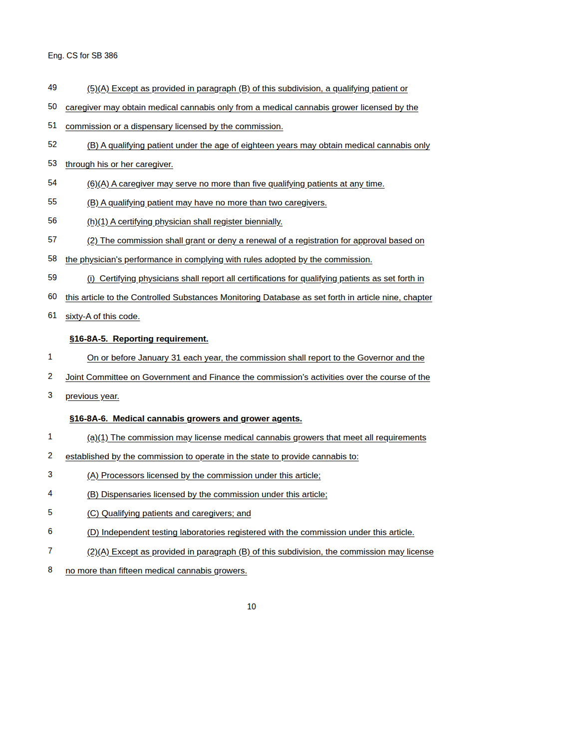Eng. CS for SB 386
49
(5)(A) Except as provided in paragraph (B) of this subdivision, a qualifying patient or
50
caregiver may obtain medical cannabis only from a medical cannabis grower licensed by the
51
commission or a dispensary licensed by the commission.
52
(B) A qualifying patient under the age of eighteen years may obtain medical cannabis only
53
through his or her caregiver.
54
(6)(A) A caregiver may serve no more than five qualifying patients at any time.
55
(B) A qualifying patient may have no more than two caregivers.
56
(h)(1) A certifying physician shall register biennially.
57
(2) The commission shall grant or deny a renewal of a registration for approval based on
58
the physician's performance in complying with rules adopted by the commission.
59
(i) Certifying physicians shall report all certifications for qualifying patients as set forth in
60
this article to the Controlled Substances Monitoring Database as set forth in article nine, chapter
61
sixty-A of this code.
§16-8A-5. Reporting requirement.
1
On or before January 31 each year, the commission shall report to the Governor and the
2
Joint Committee on Government and Finance the commission's activities over the course of the
3
previous year.
§16-8A-6. Medical cannabis growers and grower agents.
1
(a)(1) The commission may license medical cannabis growers that meet all requirements
2
established by the commission to operate in the state to provide cannabis to:
3
(A) Processors licensed by the commission under this article;
4
(B) Dispensaries licensed by the commission under this article;
5
(C) Qualifying patients and caregivers; and
6
(D) Independent testing laboratories registered with the commission under this article.
7
(2)(A) Except as provided in paragraph (B) of this subdivision, the commission may license
8
no more than fifteen medical cannabis growers.
10